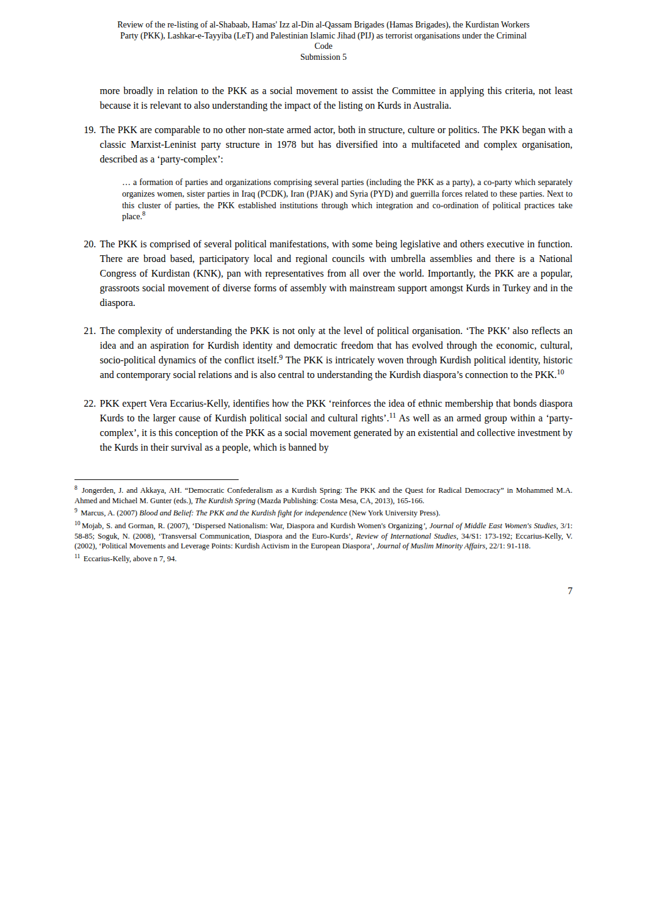Review of the re-listing of al-Shabaab, Hamas' Izz al-Din al-Qassam Brigades (Hamas Brigades), the Kurdistan Workers Party (PKK), Lashkar-e-Tayyiba (LeT) and Palestinian Islamic Jihad (PIJ) as terrorist organisations under the Criminal Code Submission 5
more broadly in relation to the PKK as a social movement to assist the Committee in applying this criteria, not least because it is relevant to also understanding the impact of the listing on Kurds in Australia.
19. The PKK are comparable to no other non-state armed actor, both in structure, culture or politics. The PKK began with a classic Marxist-Leninist party structure in 1978 but has diversified into a multifaceted and complex organisation, described as a ‘party-complex’:
… a formation of parties and organizations comprising several parties (including the PKK as a party), a co-party which separately organizes women, sister parties in Iraq (PCDK), Iran (PJAK) and Syria (PYD) and guerrilla forces related to these parties. Next to this cluster of parties, the PKK established institutions through which integration and co-ordination of political practices take place.8
20. The PKK is comprised of several political manifestations, with some being legislative and others executive in function. There are broad based, participatory local and regional councils with umbrella assemblies and there is a National Congress of Kurdistan (KNK), pan with representatives from all over the world. Importantly, the PKK are a popular, grassroots social movement of diverse forms of assembly with mainstream support amongst Kurds in Turkey and in the diaspora.
21. The complexity of understanding the PKK is not only at the level of political organisation. ‘The PKK’ also reflects an idea and an aspiration for Kurdish identity and democratic freedom that has evolved through the economic, cultural, socio-political dynamics of the conflict itself.9 The PKK is intricately woven through Kurdish political identity, historic and contemporary social relations and is also central to understanding the Kurdish diaspora’s connection to the PKK.10
22. PKK expert Vera Eccarius-Kelly, identifies how the PKK ‘reinforces the idea of ethnic membership that bonds diaspora Kurds to the larger cause of Kurdish political social and cultural rights’.11 As well as an armed group within a ‘party-complex’, it is this conception of the PKK as a social movement generated by an existential and collective investment by the Kurds in their survival as a people, which is banned by
8 Jongerden, J. and Akkaya, AH. “Democratic Confederalism as a Kurdish Spring: The PKK and the Quest for Radical Democracy” in Mohammed M.A. Ahmed and Michael M. Gunter (eds.), The Kurdish Spring (Mazda Publishing: Costa Mesa, CA, 2013), 165-166.
9 Marcus, A. (2007) Blood and Belief: The PKK and the Kurdish fight for independence (New York University Press).
10Mojab, S. and Gorman, R. (2007), ‘Dispersed Nationalism: War, Diaspora and Kurdish Women's Organizing’, Journal of Middle East Women's Studies, 3/1: 58-85; Soguk, N. (2008), ‘Transversal Communication, Diaspora and the Euro-Kurds’, Review of International Studies, 34/S1: 173-192; Eccarius-Kelly, V. (2002), ‘Political Movements and Leverage Points: Kurdish Activism in the European Diaspora’, Journal of Muslim Minority Affairs, 22/1: 91-118.
11 Eccarius-Kelly, above n 7, 94.
7